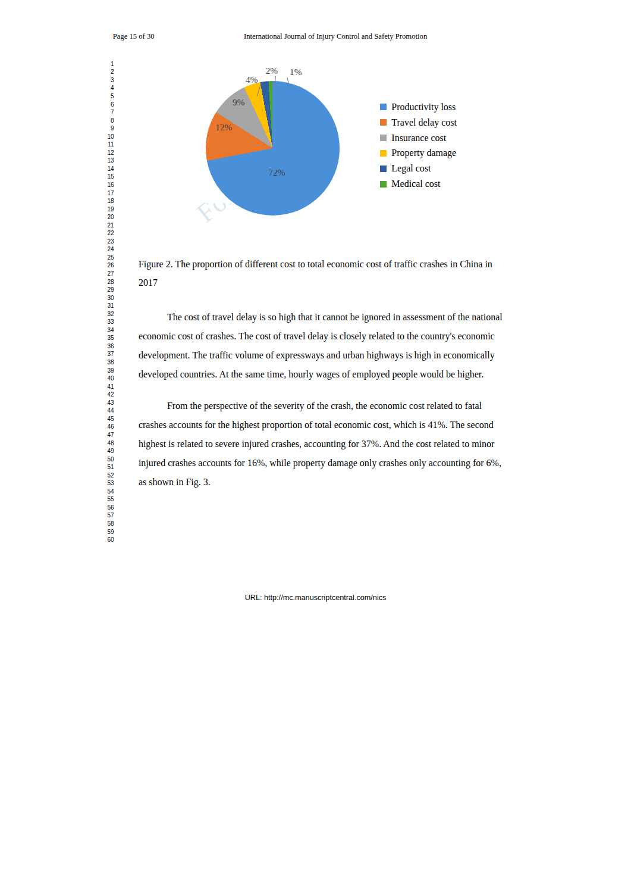Page 15 of 30
International Journal of Injury Control and Safety Promotion
12345678910 11121314151617181920 21222324252627282930 31323334353637383940 41424344454647484950 51525354555657585960
For Peer Review Only
72%
12%
9%
4%
2%
1%
Productivity loss
Travel delay cost
Insurance cost
Property damage
Legal cost
Medical cost
Figure 2. The proportion of different cost to total economic cost of traffic crashes in China in 2017
The cost of travel delay is so high that it cannot be ignored in assessment of the national economic cost of crashes. The cost of travel delay is closely related to the country's economic development. The traffic volume of expressways and urban highways is high in economically developed countries. At the same time, hourly wages of employed people would be higher.
From the perspective of the severity of the crash, the economic cost related to fatal crashes accounts for the highest proportion of total economic cost, which is 41%. The second highest is related to severe injured crashes, accounting for 37%. And the cost related to minor injured crashes accounts for 16%, while property damage only crashes only accounting for 6%, as shown in Fig. 3.
URL: http://mc.manuscriptcentral.com/nics